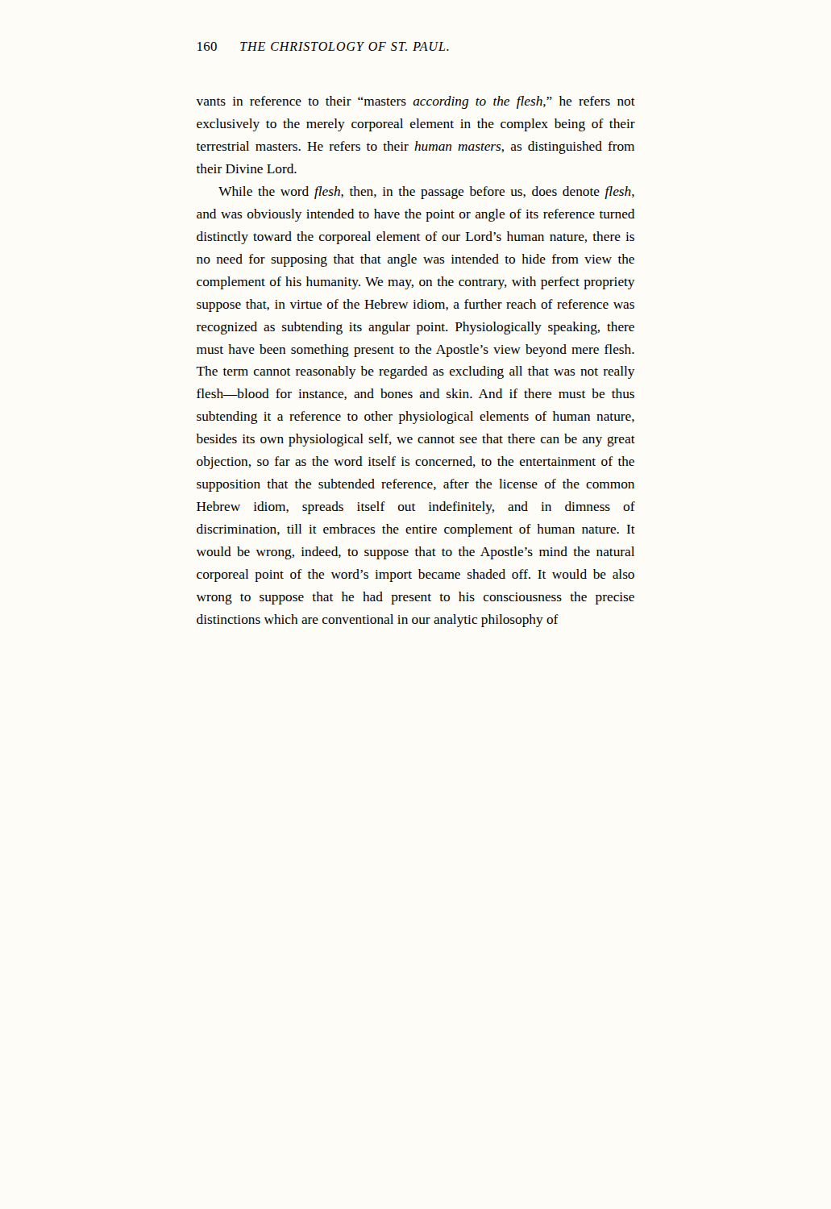160 The Christology of St. Paul.
vants in reference to their “masters according to the flesh,” he refers not exclusively to the merely corporeal element in the complex being of their terrestrial masters. He refers to their human masters, as distinguished from their Divine Lord.
While the word flesh, then, in the passage before us, does denote flesh, and was obviously intended to have the point or angle of its reference turned distinctly toward the corporeal element of our Lord’s human nature, there is no need for supposing that that angle was intended to hide from view the complement of his humanity. We may, on the contrary, with perfect propriety suppose that, in virtue of the Hebrew idiom, a further reach of reference was recognized as subtending its angular point. Physiologically speaking, there must have been something present to the Apostle’s view beyond mere flesh. The term cannot reasonably be regarded as excluding all that was not really flesh—blood for instance, and bones and skin. And if there must be thus subtending it a reference to other physiological elements of human nature, besides its own physiological self, we cannot see that there can be any great objection, so far as the word itself is concerned, to the entertainment of the supposition that the subtended reference, after the license of the common Hebrew idiom, spreads itself out indefinitely, and in dimness of discrimination, till it embraces the entire complement of human nature. It would be wrong, indeed, to suppose that to the Apostle’s mind the natural corporeal point of the word’s import became shaded off. It would be also wrong to suppose that he had present to his consciousness the precise distinctions which are conventional in our analytic philosophy of